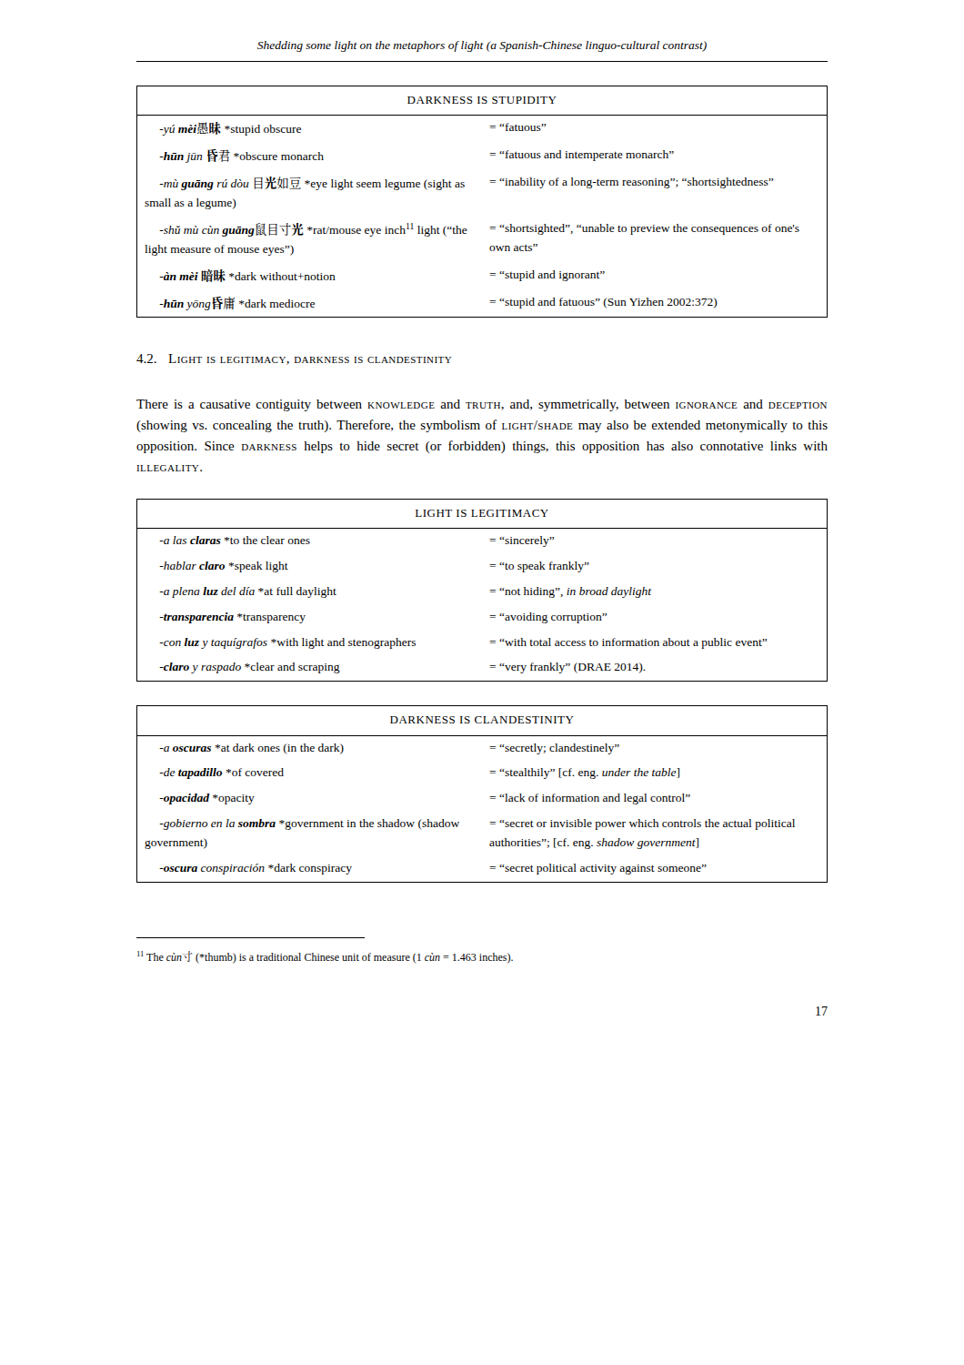Shedding some light on the metaphors of light (a Spanish-Chinese linguo-cultural contrast)
DARKNESS IS STUPIDITY
| - yú mèi 愚 昧 *stupid obscure | = “fatuous” |
| - hūn jūn 昏 君 *obscure monarch | = “fatuous and intemperate monarch” |
| - mù guāng rú dòu 目 光 如豆 *eye light seem legume (sight as small as a legume) | = “inability of a long-term reasoning”; “shortsightedness” |
| - shǔ mù cùn guāng 鼠目寸 光 *rat/mouse eye inch 11 light (“the light measure of mouse eyes”) | = “shortsighted”, “unable to preview the consequences of one's own acts” |
| - àn mèi 暗昧 *dark without+notion | = “stupid and ignorant” |
| - hūn yōng 昏 庸 *dark mediocre | = “stupid and fatuous” (Sun Yizhen 2002:372) |
4.2. Light is legitimacy, darkness is clandestinity
There is a causative contiguity between knowledge and truth, and, symmetrically, between ignorance and deception (showing vs. concealing the truth). Therefore, the symbolism of light/shade may also be extended metonymically to this opposition. Since darkness helps to hide secret (or forbidden) things, this opposition has also connotative links with illegality.
LIGHT IS LEGITIMACY
| - a las claras *to the clear ones | = “sincerely” |
| - hablar claro *speak light | = “to speak frankly” |
| - a plena luz del día *at full daylight | = “not hiding”, in broad daylight |
| - transparencia *transparency | = “avoiding corruption” |
| - con luz y taquígrafos *with light and stenographers | = “with total access to information about a public event” |
| - claro y raspado *clear and scraping | = “very frankly” (DRAE 2014). |
DARKNESS IS CLANDESTINITY
| - a oscuras *at dark ones (in the dark) | = “secretly; clandestinely” |
| - de tapadillo *of covered | = “stealthily” [cf. eng. under the table ] |
| - opacidad *opacity | = “lack of information and legal control” |
| - gobierno en la sombra *government in the shadow (shadow government) | = “secret or invisible power which controls the actual political authorities”; [cf. eng. shadow government ] |
| - oscura conspiración *dark conspiracy | = “secret political activity against someone” |
11 The cùn 寸 (*thumb) is a traditional Chinese unit of measure (1 cùn = 1.463 inches).
17